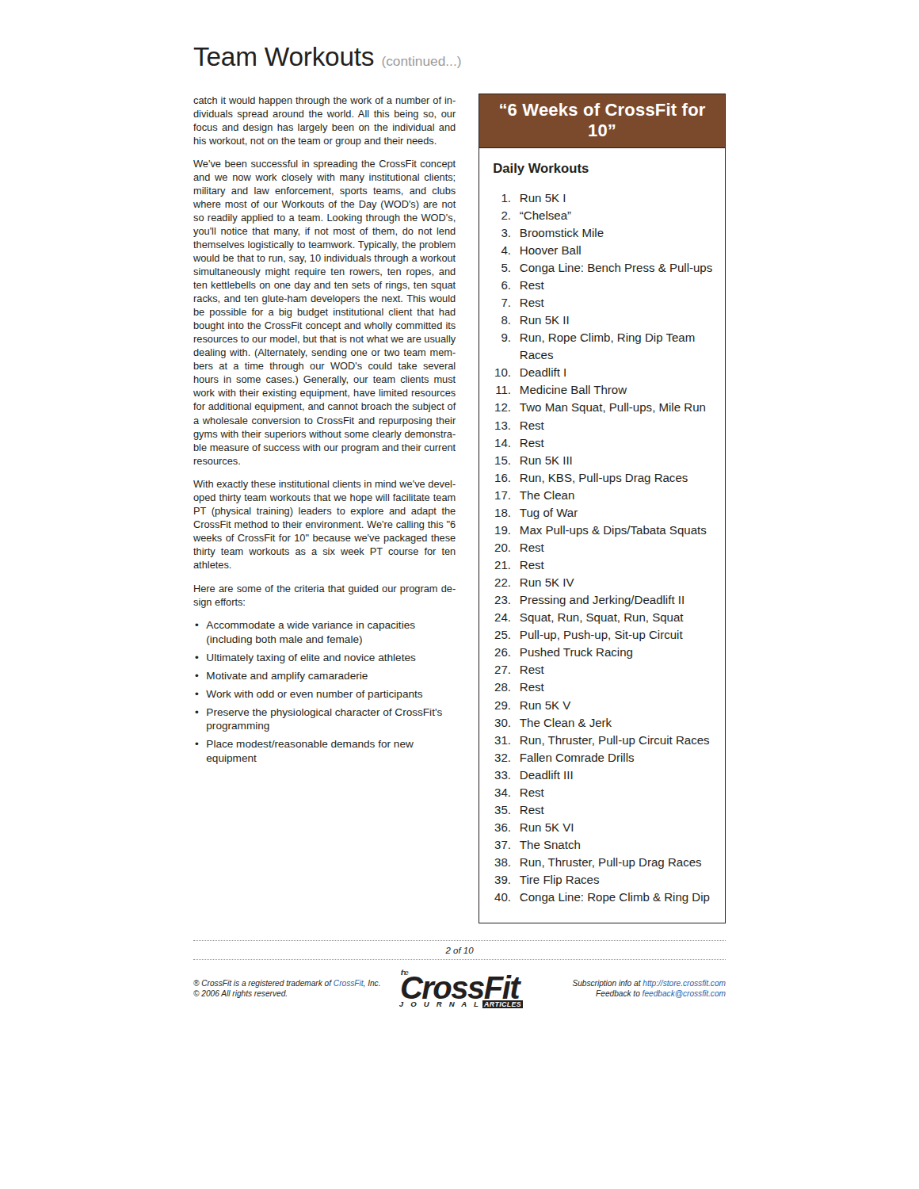Team Workouts (continued...)
catch it would happen through the work of a number of individuals spread around the world. All this being so, our focus and design has largely been on the individual and his workout, not on the team or group and their needs.
We've been successful in spreading the CrossFit concept and we now work closely with many institutional clients; military and law enforcement, sports teams, and clubs where most of our Workouts of the Day (WOD's) are not so readily applied to a team. Looking through the WOD's, you'll notice that many, if not most of them, do not lend themselves logistically to teamwork. Typically, the problem would be that to run, say, 10 individuals through a workout simultaneously might require ten rowers, ten ropes, and ten kettlebells on one day and ten sets of rings, ten squat racks, and ten glute-ham developers the next. This would be possible for a big budget institutional client that had bought into the CrossFit concept and wholly committed its resources to our model, but that is not what we are usually dealing with. (Alternately, sending one or two team members at a time through our WOD's could take several hours in some cases.) Generally, our team clients must work with their existing equipment, have limited resources for additional equipment, and cannot broach the subject of a wholesale conversion to CrossFit and repurposing their gyms with their superiors without some clearly demonstrable measure of success with our program and their current resources.
With exactly these institutional clients in mind we've developed thirty team workouts that we hope will facilitate team PT (physical training) leaders to explore and adapt the CrossFit method to their environment. We're calling this "6 weeks of CrossFit for 10" because we've packaged these thirty team workouts as a six week PT course for ten athletes.
Here are some of the criteria that guided our program design efforts:
Accommodate a wide variance in capacities (including both male and female)
Ultimately taxing of elite and novice athletes
Motivate and amplify camaraderie
Work with odd or even number of participants
Preserve the physiological character of CrossFit's programming
Place modest/reasonable demands for new equipment
“6 Weeks of CrossFit for 10”
Daily Workouts
Run 5K I
“Chelsea”
Broomstick Mile
Hoover Ball
Conga Line: Bench Press & Pull-ups
Rest
Rest
Run 5K II
Run, Rope Climb, Ring Dip Team Races
Deadlift I
Medicine Ball Throw
Two Man Squat, Pull-ups, Mile Run
Rest
Rest
Run 5K III
Run, KBS, Pull-ups Drag Races
The Clean
Tug of War
Max Pull-ups & Dips/Tabata Squats
Rest
Rest
Run 5K IV
Pressing and Jerking/Deadlift II
Squat, Run, Squat, Run, Squat
Pull-up, Push-up, Sit-up Circuit
Pushed Truck Racing
Rest
Rest
Run 5K V
The Clean & Jerk
Run, Thruster, Pull-up Circuit Races
Fallen Comrade Drills
Deadlift III
Rest
Rest
Run 5K VI
The Snatch
Run, Thruster, Pull-up Drag Races
Tire Flip Races
Conga Line: Rope Climb & Ring Dip
2 of 10
® CrossFit is a registered trademark of CrossFit, Inc.
© 2006 All rights reserved.
the CrossFit J O U R N A LARTICLES
Subscription info at http://store.crossfit.com
Feedback to feedback@crossfit.com